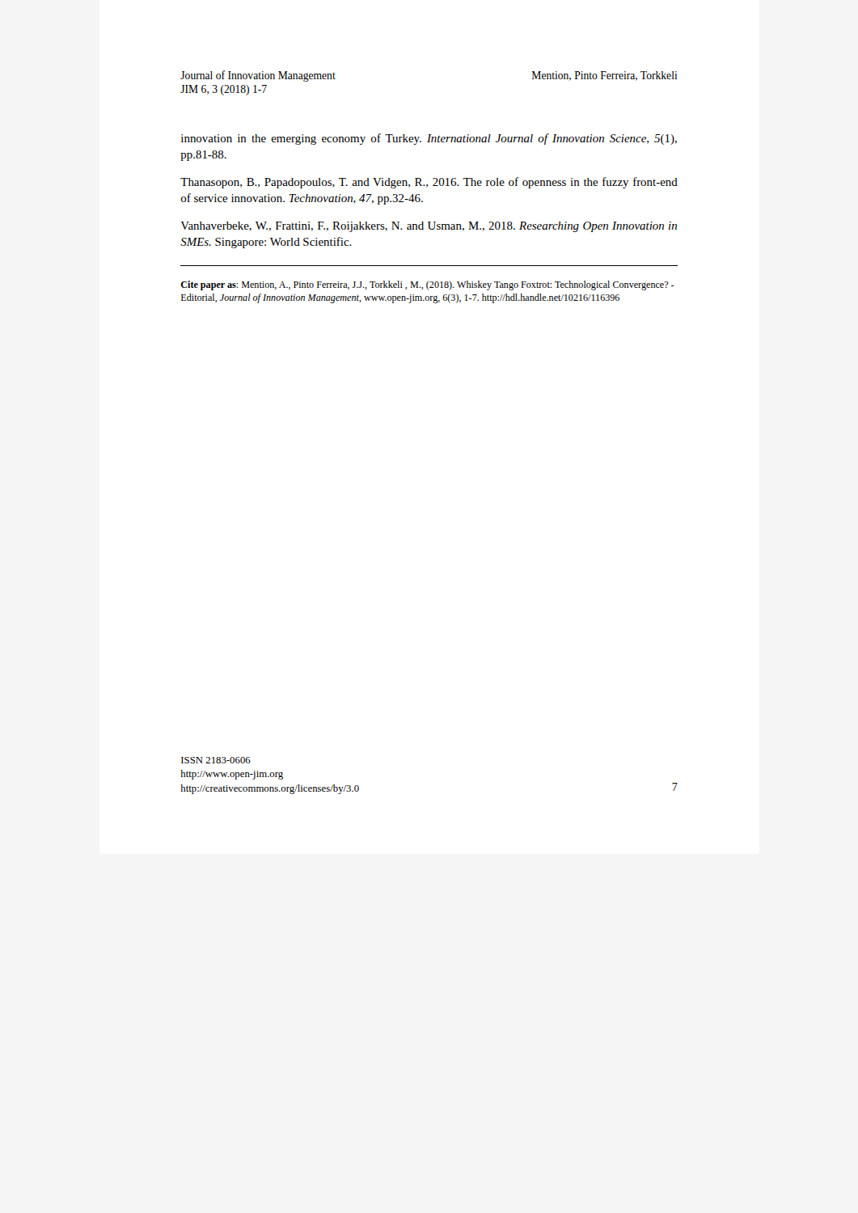Journal of Innovation Management
JIM 6, 3 (2018) 1-7
Mention, Pinto Ferreira, Torkkeli
innovation in the emerging economy of Turkey. International Journal of Innovation Science, 5(1), pp.81-88.
Thanasopon, B., Papadopoulos, T. and Vidgen, R., 2016. The role of openness in the fuzzy front-end of service innovation. Technovation, 47, pp.32-46.
Vanhaverbeke, W., Frattini, F., Roijakkers, N. and Usman, M., 2018. Researching Open Innovation in SMEs. Singapore: World Scientific.
Cite paper as: Mention, A., Pinto Ferreira, J.J., Torkkeli , M., (2018). Whiskey Tango Foxtrot: Technological Convergence? - Editorial, Journal of Innovation Management, www.open-jim.org, 6(3), 1-7. http://hdl.handle.net/10216/116396
ISSN 2183-0606
http://www.open-jim.org
http://creativecommons.org/licenses/by/3.0
7